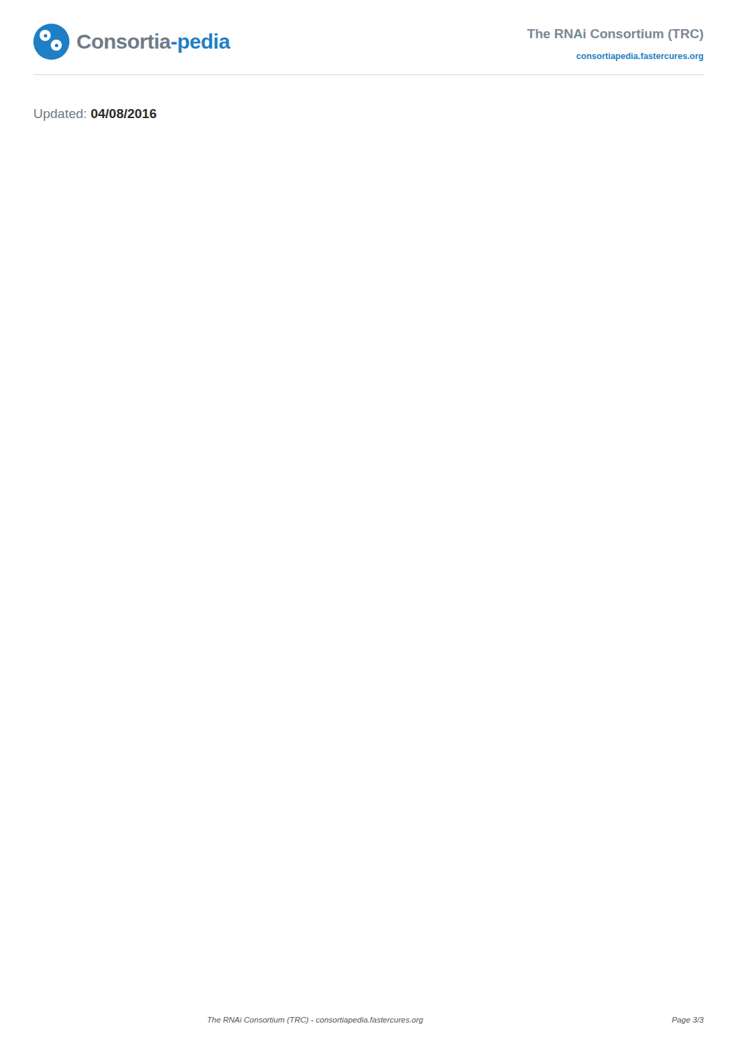Consortia-pedia
The RNAi Consortium (TRC)
consortiapedia.fastercures.org
Updated: 04/08/2016
The RNAi Consortium (TRC) - consortiapedia.fastercures.org
Page 3/3